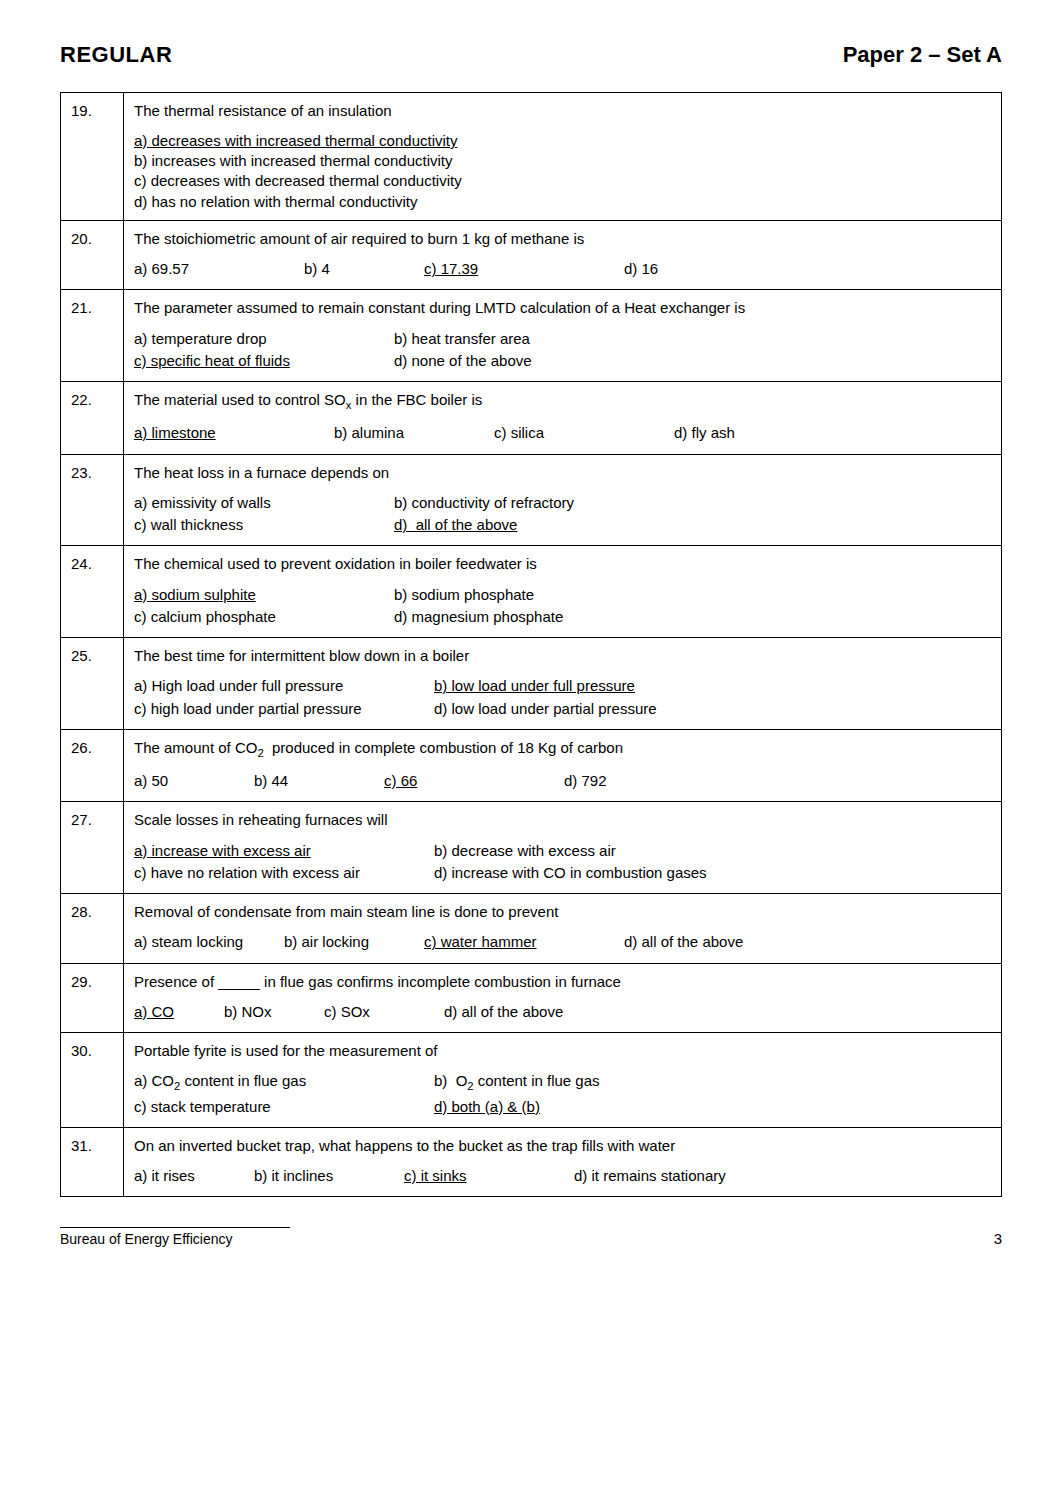REGULAR
Paper 2 – Set A
| 19. | The thermal resistance of an insulation a) decreases with increased thermal conductivity b) increases with increased thermal conductivity c) decreases with decreased thermal conductivity d) has no relation with thermal conductivity |
| 20. | The stoichiometric amount of air required to burn 1 kg of methane is a) 69.57 b) 4 c) 17.39 d) 16 |
| 21. | The parameter assumed to remain constant during LMTD calculation of a Heat exchanger is a) temperature drop b) heat transfer area c) specific heat of fluids d) none of the above |
| 22. | The material used to control SO x in the FBC boiler is a) limestone b) alumina c) silica d) fly ash |
| 23. | The heat loss in a furnace depends on a) emissivity of walls b) conductivity of refractory c) wall thickness d) all of the above |
| 24. | The chemical used to prevent oxidation in boiler feedwater is a) sodium sulphite b) sodium phosphate c) calcium phosphate d) magnesium phosphate |
| 25. | The best time for intermittent blow down in a boiler a) High load under full pressure b) low load under full pressure c) high load under partial pressure d) low load under partial pressure |
| 26. | The amount of CO 2 produced in complete combustion of 18 Kg of carbon a) 50 b) 44 c) 66 d) 792 |
| 27. | Scale losses in reheating furnaces will a) increase with excess air b) decrease with excess air c) have no relation with excess air d) increase with CO in combustion gases |
| 28. | Removal of condensate from main steam line is done to prevent a) steam locking b) air locking c) water hammer d) all of the above |
| 29. | Presence of _____ in flue gas confirms incomplete combustion in furnace a) CO b) NOx c) SOx d) all of the above |
| 30. | Portable fyrite is used for the measurement of a) CO 2 content in flue gas b) O 2 content in flue gas c) stack temperature d) both (a) & (b) |
| 31. | On an inverted bucket trap, what happens to the bucket as the trap fills with water a) it rises b) it inclines c) it sinks d) it remains stationary |
Bureau of Energy Efficiency
3